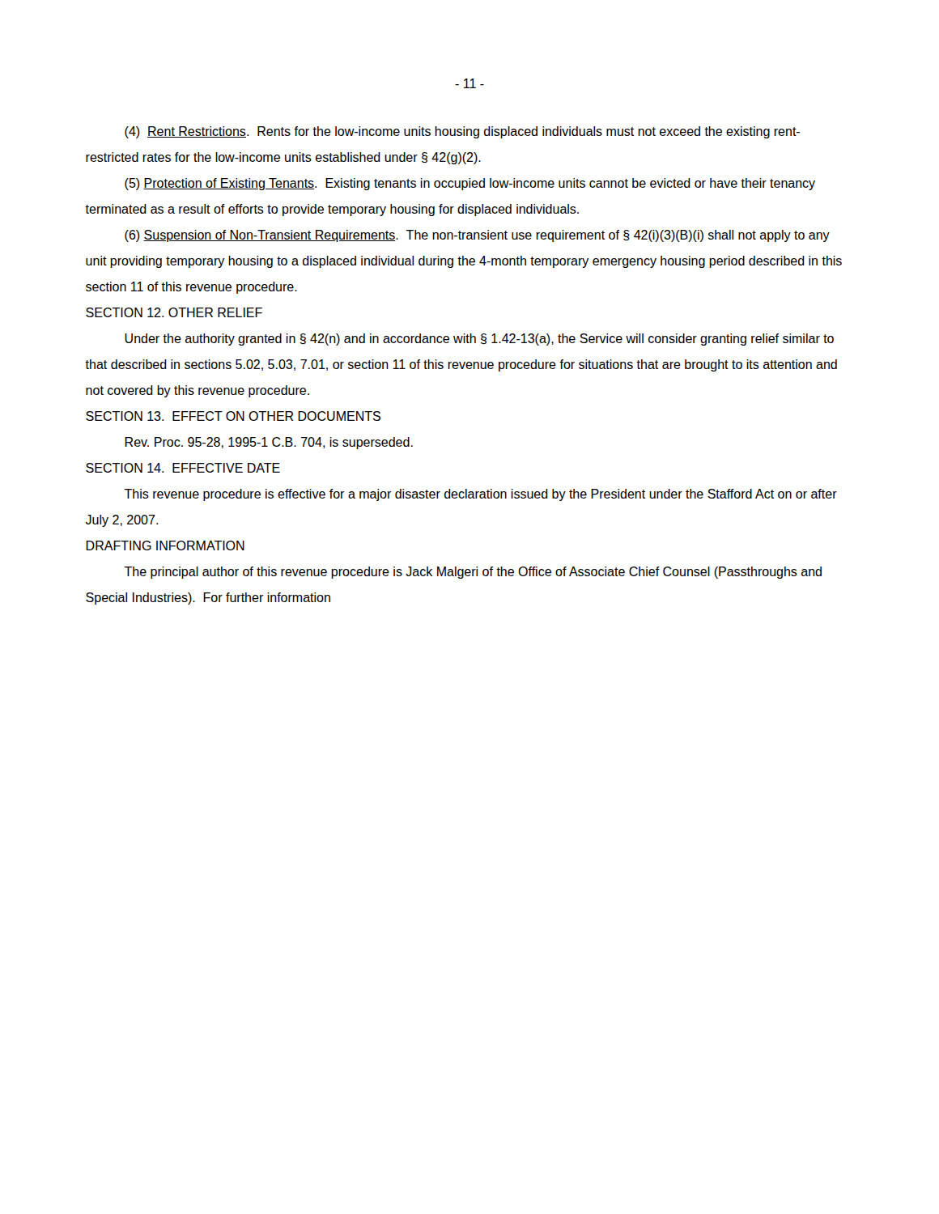- 11 -
(4) Rent Restrictions. Rents for the low-income units housing displaced individuals must not exceed the existing rent-restricted rates for the low-income units established under § 42(g)(2).
(5) Protection of Existing Tenants. Existing tenants in occupied low-income units cannot be evicted or have their tenancy terminated as a result of efforts to provide temporary housing for displaced individuals.
(6) Suspension of Non-Transient Requirements. The non-transient use requirement of § 42(i)(3)(B)(i) shall not apply to any unit providing temporary housing to a displaced individual during the 4-month temporary emergency housing period described in this section 11 of this revenue procedure.
SECTION 12. OTHER RELIEF
Under the authority granted in § 42(n) and in accordance with § 1.42-13(a), the Service will consider granting relief similar to that described in sections 5.02, 5.03, 7.01, or section 11 of this revenue procedure for situations that are brought to its attention and not covered by this revenue procedure.
SECTION 13. EFFECT ON OTHER DOCUMENTS
Rev. Proc. 95-28, 1995-1 C.B. 704, is superseded.
SECTION 14. EFFECTIVE DATE
This revenue procedure is effective for a major disaster declaration issued by the President under the Stafford Act on or after July 2, 2007.
DRAFTING INFORMATION
The principal author of this revenue procedure is Jack Malgeri of the Office of Associate Chief Counsel (Passthroughs and Special Industries). For further information